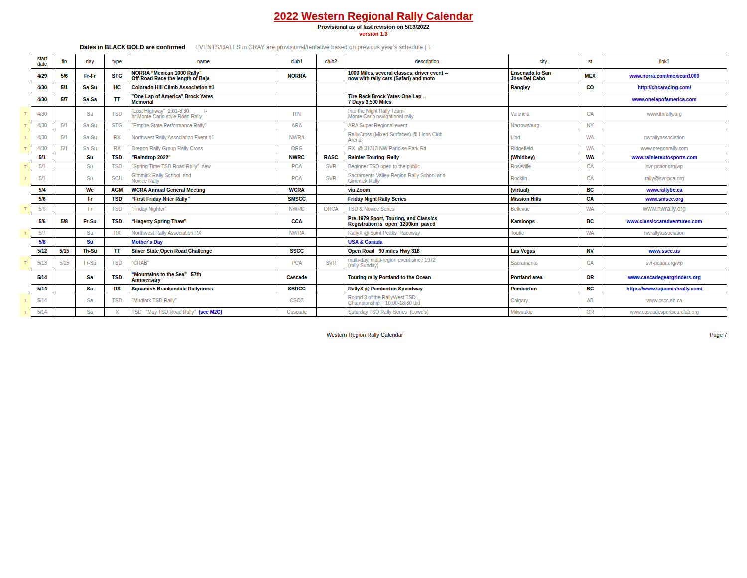2022 Western Regional Rally Calendar
Provisional as of last revision on 5/13/2022
version 1.3
Dates in BLACK BOLD are confirmed EVENTS/DATES in GRAY are provisional/tentative based on previous year's schedule ( T
| | start date | fin | day | type | name | club1 | club2 | description | city | st | link1 |
| --- | --- | --- | --- | --- | --- | --- | --- | --- | --- | --- | --- |
| | 4/29 | 5/6 | Fr-Fr | STG | NORRA “Mexican 1000 Rally” Off-Road Race the length of Baja | NORRA | | 1000 Miles, several classes, driver event -- now with rally cars (Safari) and moto | Ensenada to San Jose Del Cabo | MEX | www.norra.com/mexican1000 |
| | 4/30 | 5/1 | Sa-Su | HC | Colorado Hill Climb Association #1 | | | | Rangley | CO | http://chcaracing.com/ |
| | 4/30 | 5/7 | Sa-Sa | TT | "One Lap of America" Brock Yates Memorial | | | Tire Rack Brock Yates One Lap -- 7 Days 3,500 Miles | | | www.onelapofamerica.com |
| T | 4/30 | | Sa | TSD | "Lost Highway" 2:01-8:30 7- hr Monte Carlo style Road Rally | ITN | | Into the Night Rally Team Monte Carlo navigational rally | Valencia | CA | www.itnrally.org |
| T | 4/30 | 5/1 | Sa-Su | STG | "Empire State Performance Rally" | ARA | | ARA Super Regional event | Narrowsburg | NY | |
| T | 4/30 | 5/1 | Sa-Su | RX | Northwest Rally Association Event #1 | NWRA | | RallyCross (Mixed Surfaces) @ Lions Club Arena | Lind | WA | nwrallyassociation |
| T | 4/30 | 5/1 | Sa-Su | RX | Oregon Rally Group Rally Cross | ORG | | RX @ 31313 NW Paridise Park Rd | Ridgefield | WA | www.oregonrally.com |
| | 5/1 | | Su | TSD | "Raindrop 2022" | NWRC | RASC | Rainier Touring Rally | (Whidbey) | WA | www.rainierautosports.com |
| T | 5/1 | | Su | TSD | "Spring Time TSD Road Rally" new | PCA | SVR | Beginner TSD open to the public | Roseville | CA | svr-pcaor.org/wp |
| T | 5/1 | | Su | SCH | Gimmick Rally School and Novice Rally | PCA | SVR | Sacramento Valley Region Rally School and Gimmick Rally | Rocklin | CA | rally@svr-pca.org |
| | 5/4 | | We | AGM | WCRA Annual General Meeting | WCRA | | via Zoom | (virtual) | BC | www.rallybc.ca |
| | 5/6 | | Fr | TSD | “First Friday Niter Rally” | SMSCC | | Friday Night Rally Series | Mission Hills | CA | www.smscc.org |
| T | 5/6 | | Fr | TSD | "Friday Nighter" | NWRC | ORCA | TSD & Novice Series | Bellevue | WA | www.nwrally.org |
| | 5/6 | 5/8 | Fr-Su | TSD | “Hagerty Spring Thaw” | CCA | | Pre-1979 Sport, Touring, and Classics Registration is open 1200km paved | Kamloops | BC | www.classiccaradventures.com |
| T | 5/7 | | Sa | RX | Northwest Rally Association RX | NWRA | | RallyX @ Spirit Peaks Raceway | Toutle | WA | nwrallyassociation |
| | 5/8 | | Su | | Mother's Day | | | USA & Canada | | | |
| | 5/12 | 5/15 | Th-Su | TT | Silver State Open Road Challenge | SSCC | | Open Road 90 miles Hwy 318 | Las Vegas | NV | www.sscc.us |
| T | 5/13 | 5/15 | Fr-Su | TSD | "CRAB" | PCA | SVR | multi-day, multi-region event since 1972 (rally Sunday) | Sacramento | CA | svr-pcaor.org/wp |
| | 5/14 | | Sa | TSD | “Mountains to the Sea” 57th Anniversary | Cascade | | Touring rally Portland to the Ocean | Portland area | OR | www.cascadegeargrinders.org |
| | 5/14 | | Sa | RX | Squamish Brackendale Rallycross | SBRCC | | RallyX @ Pemberton Speedway | Pemberton | BC | https://www.squamishrally.com/ |
| T | 5/14 | | Sa | TSD | "Mudlark TSD Rally" | CSCC | | Round 3 of the RallyWest TSD Championship 10:00-18:30 tbd | Calgary | AB | www.cscc.ab.ca |
| T | 5/14 | | Sa | X | TSD "May TSD Road Rally" (see M2C) | Cascade | | Saturday TSD Rally Series (Lowe's) | Milwaukie | OR | www.cascadesportscarclub.org |
Western Region Rally Calendar Page 7